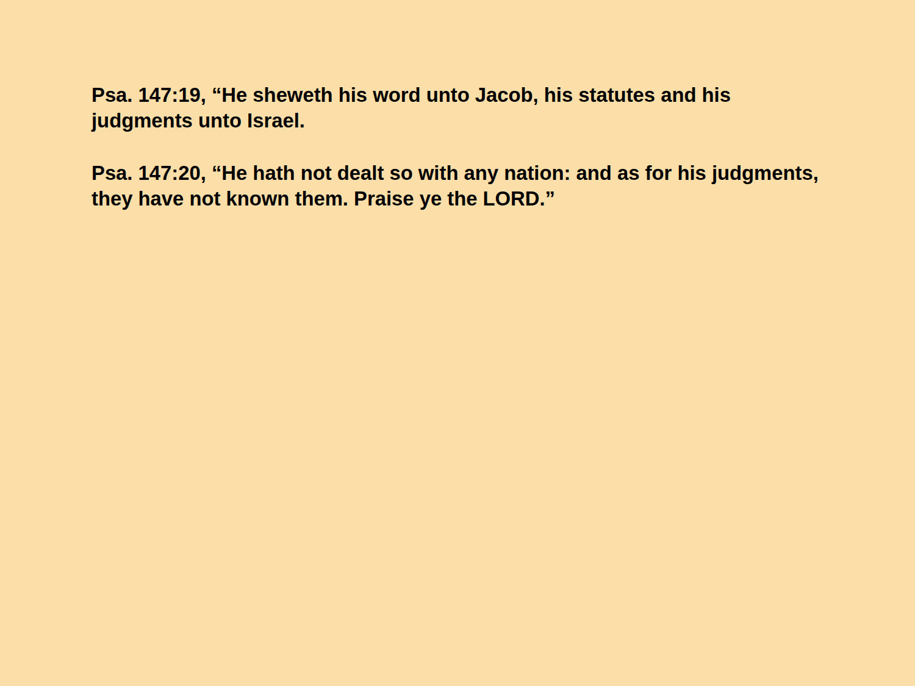Psa. 147:19, “He sheweth his word unto Jacob, his statutes and his judgments unto Israel.
Psa. 147:20, “He hath not dealt so with any nation: and as for his judgments, they have not known them. Praise ye the LORD.”